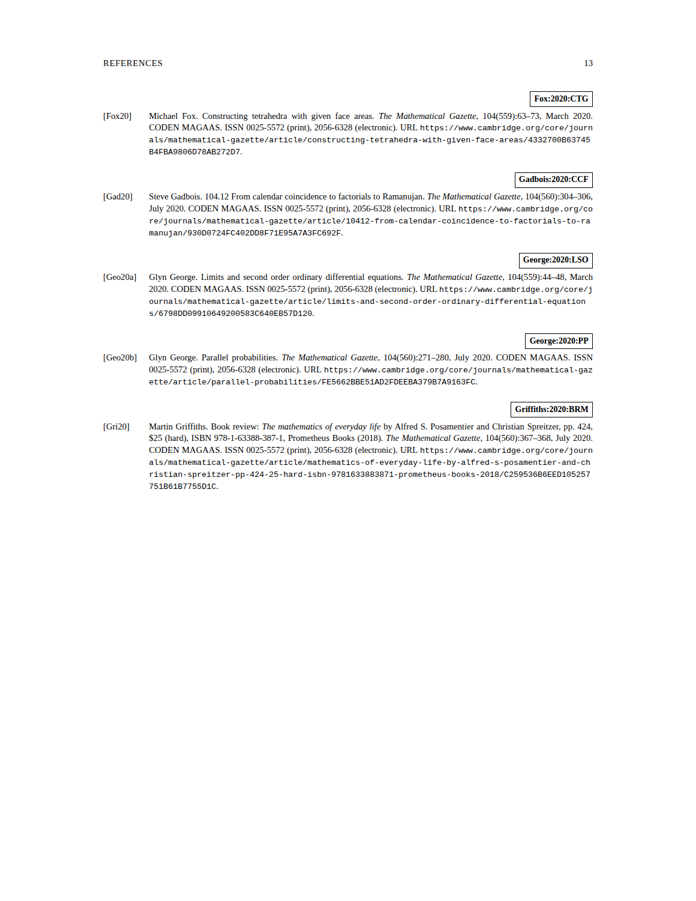REFERENCES
13
Fox:2020:CTG
[Fox20]
Michael Fox. Constructing tetrahedra with given face areas. The Mathematical Gazette, 104(559):63–73, March 2020. CODEN MAGAAS. ISSN 0025-5572 (print), 2056-6328 (electronic). URL https://www.cambridge.org/core/journals/mathematical-gazette/article/constructing-tetrahedra-with-given-face-areas/4332700B63745B4FBA9806D78AB272D7.
Gadbois:2020:CCF
[Gad20]
Steve Gadbois. 104.12 From calendar coincidence to factorials to Ramanujan. The Mathematical Gazette, 104(560):304–306, July 2020. CODEN MAGAAS. ISSN 0025-5572 (print), 2056-6328 (electronic). URL https://www.cambridge.org/core/journals/mathematical-gazette/article/10412-from-calendar-coincidence-to-factorials-to-ramanujan/930D0724FC402DD8F71E95A7A3FC692F.
George:2020:LSO
[Geo20a]
Glyn George. Limits and second order ordinary differential equations. The Mathematical Gazette, 104(559):44–48, March 2020. CODEN MAGAAS. ISSN 0025-5572 (print), 2056-6328 (electronic). URL https://www.cambridge.org/core/journals/mathematical-gazette/article/limits-and-second-order-ordinary-differential-equations/6798DD09910649200583C640EB57D120.
George:2020:PP
[Geo20b]
Glyn George. Parallel probabilities. The Mathematical Gazette, 104(560):271–280, July 2020. CODEN MAGAAS. ISSN 0025-5572 (print), 2056-6328 (electronic). URL https://www.cambridge.org/core/journals/mathematical-gazette/article/parallel-probabilities/FE5662BBE51AD2FDEEBA379B7A9163FC.
Griffiths:2020:BRM
[Gri20]
Martin Griffiths. Book review: The mathematics of everyday life by Alfred S. Posamentier and Christian Spreitzer, pp. 424, $25 (hard), ISBN 978-1-63388-387-1, Prometheus Books (2018). The Mathematical Gazette, 104(560):367–368, July 2020. CODEN MAGAAS. ISSN 0025-5572 (print), 2056-6328 (electronic). URL https://www.cambridge.org/core/journals/mathematical-gazette/article/mathematics-of-everyday-life-by-alfred-s-posamentier-and-christian-spreitzer-pp-424-25-hard-isbn-9781633883871-prometheus-books-2018/C259536B6EED105257751B61B7755D1C.